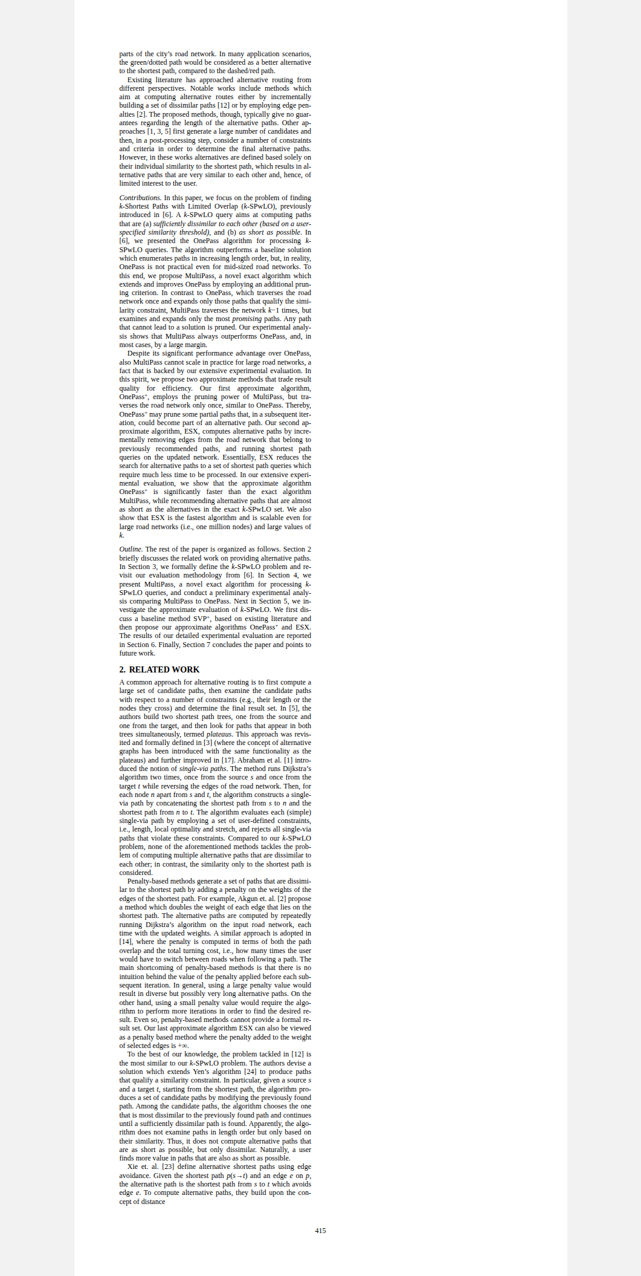parts of the city’s road network. In many application scenarios, the green/dotted path would be considered as a better alternative to the shortest path, compared to the dashed/red path.
Existing literature has approached alternative routing from different perspectives. Notable works include methods which aim at computing alternative routes either by incrementally building a set of dissimilar paths [12] or by employing edge penalties [2]. The proposed methods, though, typically give no guarantees regarding the length of the alternative paths. Other approaches [1, 3, 5] first generate a large number of candidates and then, in a post-processing step, consider a number of constraints and criteria in order to determine the final alternative paths. However, in these works alternatives are defined based solely on their individual similarity to the shortest path, which results in alternative paths that are very similar to each other and, hence, of limited interest to the user.
Contributions. In this paper, we focus on the problem of finding k-Shortest Paths with Limited Overlap (k-SPwLO), previously introduced in [6]. A k-SPwLO query aims at computing paths that are (a) sufficiently dissimilar to each other (based on a user-specified similarity threshold), and (b) as short as possible. In [6], we presented the OnePass algorithm for processing k-SPwLO queries. The algorithm outperforms a baseline solution which enumerates paths in increasing length order, but, in reality, OnePass is not practical even for mid-sized road networks. To this end, we propose MultiPass, a novel exact algorithm which extends and improves OnePass by employing an additional pruning criterion. In contrast to OnePass, which traverses the road network once and expands only those paths that qualify the similarity constraint, MultiPass traverses the network k−1 times, but examines and expands only the most promising paths. Any path that cannot lead to a solution is pruned. Our experimental analysis shows that MultiPass always outperforms OnePass, and, in most cases, by a large margin.
Despite its significant performance advantage over OnePass, also MultiPass cannot scale in practice for large road networks, a fact that is backed by our extensive experimental evaluation. In this spirit, we propose two approximate methods that trade result quality for efficiency. Our first approximate algorithm, OnePass+, employs the pruning power of MultiPass, but traverses the road network only once, similar to OnePass. Thereby, OnePass+ may prune some partial paths that, in a subsequent iteration, could become part of an alternative path. Our second approximate algorithm, ESX, computes alternative paths by incrementally removing edges from the road network that belong to previously recommended paths, and running shortest path queries on the updated network. Essentially, ESX reduces the search for alternative paths to a set of shortest path queries which require much less time to be processed. In our extensive experimental evaluation, we show that the approximate algorithm OnePass+ is significantly faster than the exact algorithm MultiPass, while recommending alternative paths that are almost as short as the alternatives in the exact k-SPwLO set. We also show that ESX is the fastest algorithm and is scalable even for large road networks (i.e., one million nodes) and large values of k.
Outline. The rest of the paper is organized as follows. Section 2 briefly discusses the related work on providing alternative paths. In Section 3, we formally define the k-SPwLO problem and revisit our evaluation methodology from [6]. In Section 4, we present MultiPass, a novel exact algorithm for processing k-SPwLO queries, and conduct a preliminary experimental analysis comparing MultiPass to OnePass. Next in Section 5, we investigate the approximate evaluation of k-SPwLO. We first discuss a baseline method SVP+, based on existing literature and then propose our approximate algorithms OnePass+ and ESX. The results of our detailed experimental evaluation are reported in Section 6. Finally, Section 7 concludes the paper and points to future work.
2. RELATED WORK
A common approach for alternative routing is to first compute a large set of candidate paths, then examine the candidate paths with respect to a number of constraints (e.g., their length or the nodes they cross) and determine the final result set. In [5], the authors build two shortest path trees, one from the source and one from the target, and then look for paths that appear in both trees simultaneously, termed plateaus. This approach was revisited and formally defined in [3] (where the concept of alternative graphs has been introduced with the same functionality as the plateaus) and further improved in [17]. Abraham et al. [1] introduced the notion of single-via paths. The method runs Dijkstra’s algorithm two times, once from the source s and once from the target t while reversing the edges of the road network. Then, for each node n apart from s and t, the algorithm constructs a single-via path by concatenating the shortest path from s to n and the shortest path from n to t. The algorithm evaluates each (simple) single-via path by employing a set of user-defined constraints, i.e., length, local optimality and stretch, and rejects all single-via paths that violate these constraints. Compared to our k-SPwLO problem, none of the aforementioned methods tackles the problem of computing multiple alternative paths that are dissimilar to each other; in contrast, the similarity only to the shortest path is considered.
Penalty-based methods generate a set of paths that are dissimilar to the shortest path by adding a penalty on the weights of the edges of the shortest path. For example, Akgun et. al. [2] propose a method which doubles the weight of each edge that lies on the shortest path. The alternative paths are computed by repeatedly running Dijkstra’s algorithm on the input road network, each time with the updated weights. A similar approach is adopted in [14], where the penalty is computed in terms of both the path overlap and the total turning cost, i.e., how many times the user would have to switch between roads when following a path. The main shortcoming of penalty-based methods is that there is no intuition behind the value of the penalty applied before each subsequent iteration. In general, using a large penalty value would result in diverse but possibly very long alternative paths. On the other hand, using a small penalty value would require the algorithm to perform more iterations in order to find the desired result. Even so, penalty-based methods cannot provide a formal result set. Our last approximate algorithm ESX can also be viewed as a penalty based method where the penalty added to the weight of selected edges is +∞.
To the best of our knowledge, the problem tackled in [12] is the most similar to our k-SPwLO problem. The authors devise a solution which extends Yen’s algorithm [24] to produce paths that qualify a similarity constraint. In particular, given a source s and a target t, starting from the shortest path, the algorithm produces a set of candidate paths by modifying the previously found path. Among the candidate paths, the algorithm chooses the one that is most dissimilar to the previously found path and continues until a sufficiently dissimilar path is found. Apparently, the algorithm does not examine paths in length order but only based on their similarity. Thus, it does not compute alternative paths that are as short as possible, but only dissimilar. Naturally, a user finds more value in paths that are also as short as possible.
Xie et. al. [23] define alternative shortest paths using edge avoidance. Given the shortest path p(s→t) and an edge e on p, the alternative path is the shortest path from s to t which avoids edge e. To compute alternative paths, they build upon the concept of distance
415